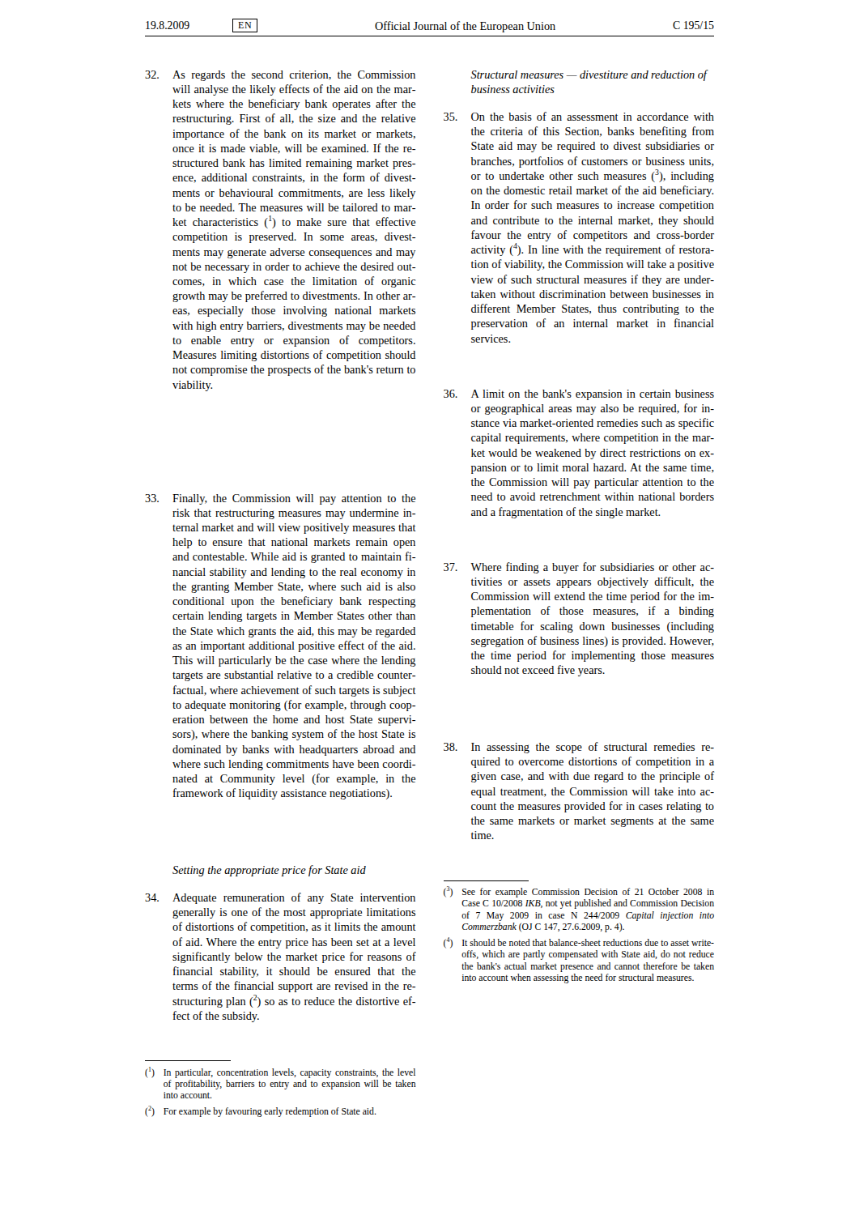19.8.2009 EN Official Journal of the European Union C 195/15
32. As regards the second criterion, the Commission will analyse the likely effects of the aid on the markets where the beneficiary bank operates after the restructuring. First of all, the size and the relative importance of the bank on its market or markets, once it is made viable, will be examined. If the restructured bank has limited remaining market presence, additional constraints, in the form of divestments or behavioural commitments, are less likely to be needed. The measures will be tailored to market characteristics (1) to make sure that effective competition is preserved. In some areas, divestments may generate adverse consequences and may not be necessary in order to achieve the desired outcomes, in which case the limitation of organic growth may be preferred to divestments. In other areas, especially those involving national markets with high entry barriers, divestments may be needed to enable entry or expansion of competitors. Measures limiting distortions of competition should not compromise the prospects of the bank's return to viability.
33. Finally, the Commission will pay attention to the risk that restructuring measures may undermine internal market and will view positively measures that help to ensure that national markets remain open and contestable. While aid is granted to maintain financial stability and lending to the real economy in the granting Member State, where such aid is also conditional upon the beneficiary bank respecting certain lending targets in Member States other than the State which grants the aid, this may be regarded as an important additional positive effect of the aid. This will particularly be the case where the lending targets are substantial relative to a credible counterfactual, where achievement of such targets is subject to adequate monitoring (for example, through cooperation between the home and host State supervisors), where the banking system of the host State is dominated by banks with headquarters abroad and where such lending commitments have been coordinated at Community level (for example, in the framework of liquidity assistance negotiations).
Setting the appropriate price for State aid
34. Adequate remuneration of any State intervention generally is one of the most appropriate limitations of distortions of competition, as it limits the amount of aid. Where the entry price has been set at a level significantly below the market price for reasons of financial stability, it should be ensured that the terms of the financial support are revised in the restructuring plan (2) so as to reduce the distortive effect of the subsidy.
(1) In particular, concentration levels, capacity constraints, the level of profitability, barriers to entry and to expansion will be taken into account.
(2) For example by favouring early redemption of State aid.
Structural measures — divestiture and reduction of business activities
35. On the basis of an assessment in accordance with the criteria of this Section, banks benefiting from State aid may be required to divest subsidiaries or branches, portfolios of customers or business units, or to undertake other such measures (3), including on the domestic retail market of the aid beneficiary. In order for such measures to increase competition and contribute to the internal market, they should favour the entry of competitors and cross-border activity (4). In line with the requirement of restoration of viability, the Commission will take a positive view of such structural measures if they are undertaken without discrimination between businesses in different Member States, thus contributing to the preservation of an internal market in financial services.
36. A limit on the bank's expansion in certain business or geographical areas may also be required, for instance via market-oriented remedies such as specific capital requirements, where competition in the market would be weakened by direct restrictions on expansion or to limit moral hazard. At the same time, the Commission will pay particular attention to the need to avoid retrenchment within national borders and a fragmentation of the single market.
37. Where finding a buyer for subsidiaries or other activities or assets appears objectively difficult, the Commission will extend the time period for the implementation of those measures, if a binding timetable for scaling down businesses (including segregation of business lines) is provided. However, the time period for implementing those measures should not exceed five years.
38. In assessing the scope of structural remedies required to overcome distortions of competition in a given case, and with due regard to the principle of equal treatment, the Commission will take into account the measures provided for in cases relating to the same markets or market segments at the same time.
(3) See for example Commission Decision of 21 October 2008 in Case C 10/2008 IKB, not yet published and Commission Decision of 7 May 2009 in case N 244/2009 Capital injection into Commerzbank (OJ C 147, 27.6.2009, p. 4).
(4) It should be noted that balance-sheet reductions due to asset write-offs, which are partly compensated with State aid, do not reduce the bank's actual market presence and cannot therefore be taken into account when assessing the need for structural measures.